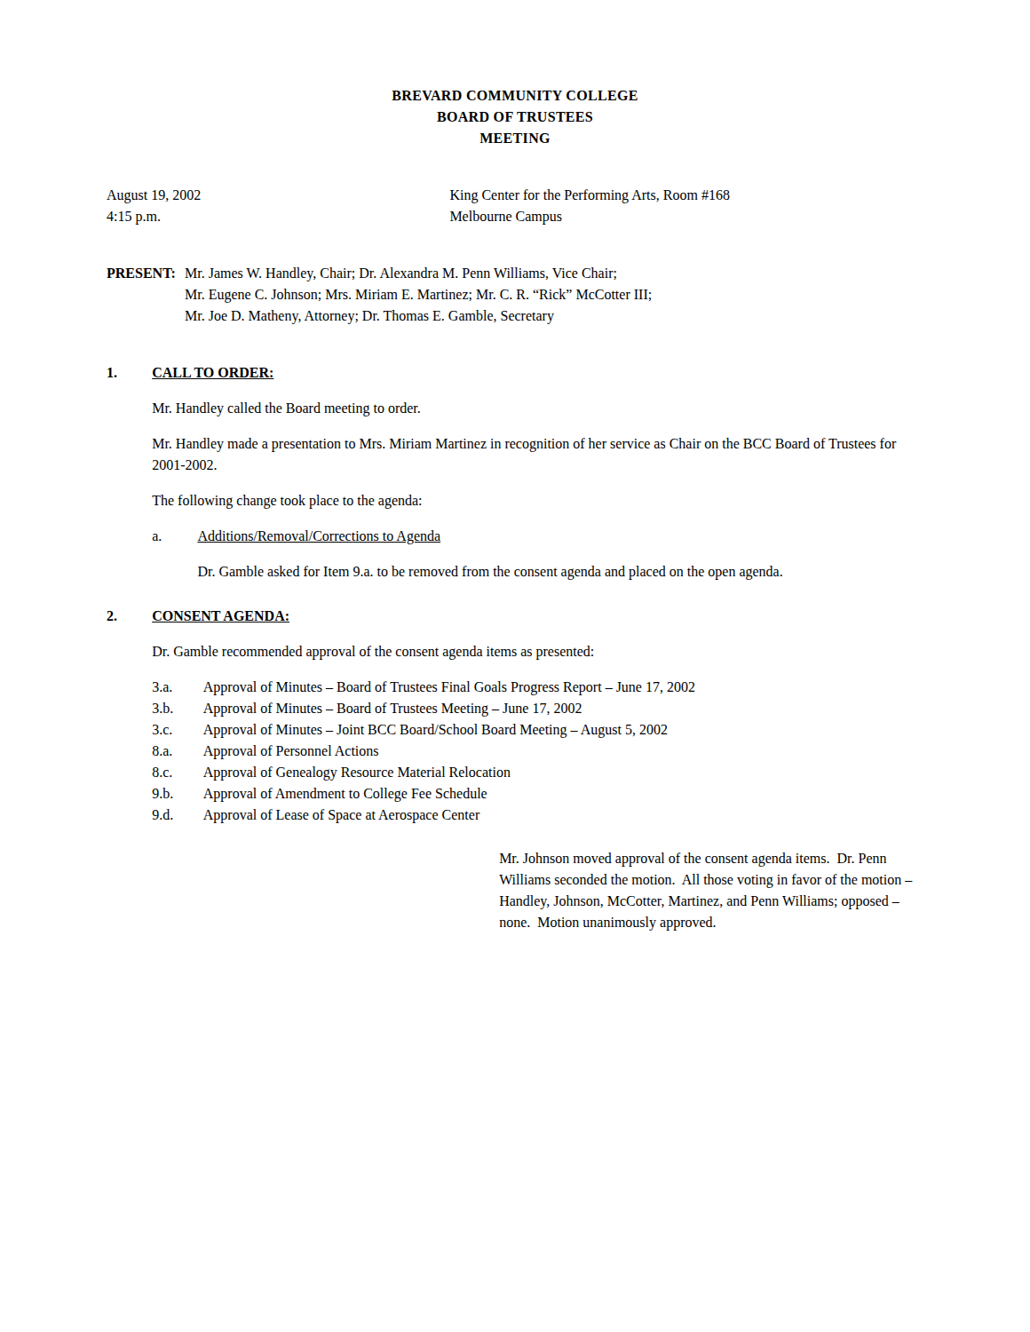BREVARD COMMUNITY COLLEGE
BOARD OF TRUSTEES
MEETING
| August 19, 2002 | King Center for the Performing Arts, Room #168 |
| 4:15 p.m. | Melbourne Campus |
| PRESENT: | Mr. James W. Handley, Chair; Dr. Alexandra M. Penn Williams, Vice Chair; Mr. Eugene C. Johnson; Mrs. Miriam E. Martinez; Mr. C. R. “Rick” McCotter III; Mr. Joe D. Matheny, Attorney; Dr. Thomas E. Gamble, Secretary |
1. CALL TO ORDER:
Mr. Handley called the Board meeting to order.
Mr. Handley made a presentation to Mrs. Miriam Martinez in recognition of her service as Chair on the BCC Board of Trustees for 2001-2002.
The following change took place to the agenda:
a. Additions/Removal/Corrections to Agenda
Dr. Gamble asked for Item 9.a. to be removed from the consent agenda and placed on the open agenda.
2. CONSENT AGENDA:
Dr. Gamble recommended approval of the consent agenda items as presented:
3.a. Approval of Minutes – Board of Trustees Final Goals Progress Report – June 17, 2002
3.b. Approval of Minutes – Board of Trustees Meeting – June 17, 2002
3.c. Approval of Minutes – Joint BCC Board/School Board Meeting – August 5, 2002
8.a. Approval of Personnel Actions
8.c. Approval of Genealogy Resource Material Relocation
9.b. Approval of Amendment to College Fee Schedule
9.d. Approval of Lease of Space at Aerospace Center
Mr. Johnson moved approval of the consent agenda items. Dr. Penn Williams seconded the motion. All those voting in favor of the motion – Handley, Johnson, McCotter, Martinez, and Penn Williams; opposed – none. Motion unanimously approved.